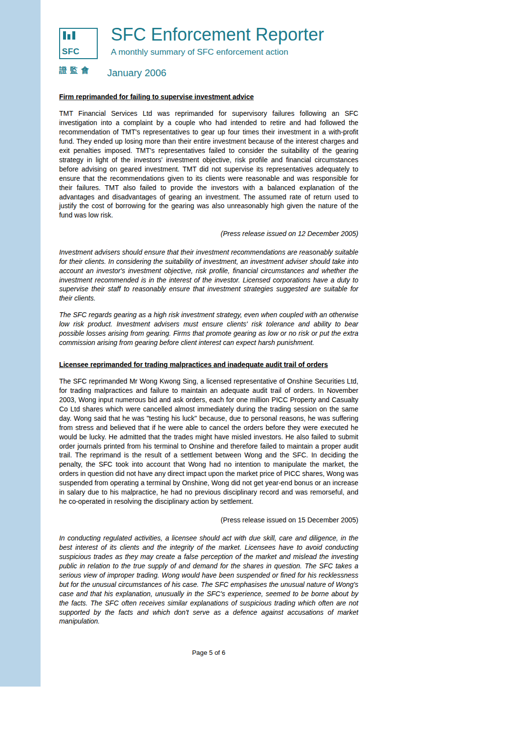SFC
SFC Enforcement Reporter
A monthly summary of SFC enforcement action
證 監 會
January 2006
Firm reprimanded for failing to supervise investment advice
TMT Financial Services Ltd was reprimanded for supervisory failures following an SFC investigation into a complaint by a couple who had intended to retire and had followed the recommendation of TMT's representatives to gear up four times their investment in a with-profit fund. They ended up losing more than their entire investment because of the interest charges and exit penalties imposed. TMT's representatives failed to consider the suitability of the gearing strategy in light of the investors' investment objective, risk profile and financial circumstances before advising on geared investment. TMT did not supervise its representatives adequately to ensure that the recommendations given to its clients were reasonable and was responsible for their failures. TMT also failed to provide the investors with a balanced explanation of the advantages and disadvantages of gearing an investment. The assumed rate of return used to justify the cost of borrowing for the gearing was also unreasonably high given the nature of the fund was low risk.
(Press release issued on 12 December 2005)
Investment advisers should ensure that their investment recommendations are reasonably suitable for their clients. In considering the suitability of investment, an investment adviser should take into account an investor's investment objective, risk profile, financial circumstances and whether the investment recommended is in the interest of the investor. Licensed corporations have a duty to supervise their staff to reasonably ensure that investment strategies suggested are suitable for their clients.
The SFC regards gearing as a high risk investment strategy, even when coupled with an otherwise low risk product. Investment advisers must ensure clients' risk tolerance and ability to bear possible losses arising from gearing. Firms that promote gearing as low or no risk or put the extra commission arising from gearing before client interest can expect harsh punishment.
Licensee reprimanded for trading malpractices and inadequate audit trail of orders
The SFC reprimanded Mr Wong Kwong Sing, a licensed representative of Onshine Securities Ltd, for trading malpractices and failure to maintain an adequate audit trail of orders. In November 2003, Wong input numerous bid and ask orders, each for one million PICC Property and Casualty Co Ltd shares which were cancelled almost immediately during the trading session on the same day. Wong said that he was "testing his luck" because, due to personal reasons, he was suffering from stress and believed that if he were able to cancel the orders before they were executed he would be lucky. He admitted that the trades might have misled investors. He also failed to submit order journals printed from his terminal to Onshine and therefore failed to maintain a proper audit trail. The reprimand is the result of a settlement between Wong and the SFC. In deciding the penalty, the SFC took into account that Wong had no intention to manipulate the market, the orders in question did not have any direct impact upon the market price of PICC shares, Wong was suspended from operating a terminal by Onshine, Wong did not get year-end bonus or an increase in salary due to his malpractice, he had no previous disciplinary record and was remorseful, and he co-operated in resolving the disciplinary action by settlement.
(Press release issued on 15 December 2005)
In conducting regulated activities, a licensee should act with due skill, care and diligence, in the best interest of its clients and the integrity of the market. Licensees have to avoid conducting suspicious trades as they may create a false perception of the market and mislead the investing public in relation to the true supply of and demand for the shares in question. The SFC takes a serious view of improper trading. Wong would have been suspended or fined for his recklessness but for the unusual circumstances of his case. The SFC emphasises the unusual nature of Wong's case and that his explanation, unusually in the SFC's experience, seemed to be borne about by the facts. The SFC often receives similar explanations of suspicious trading which often are not supported by the facts and which don't serve as a defence against accusations of market manipulation.
Page 5 of 6